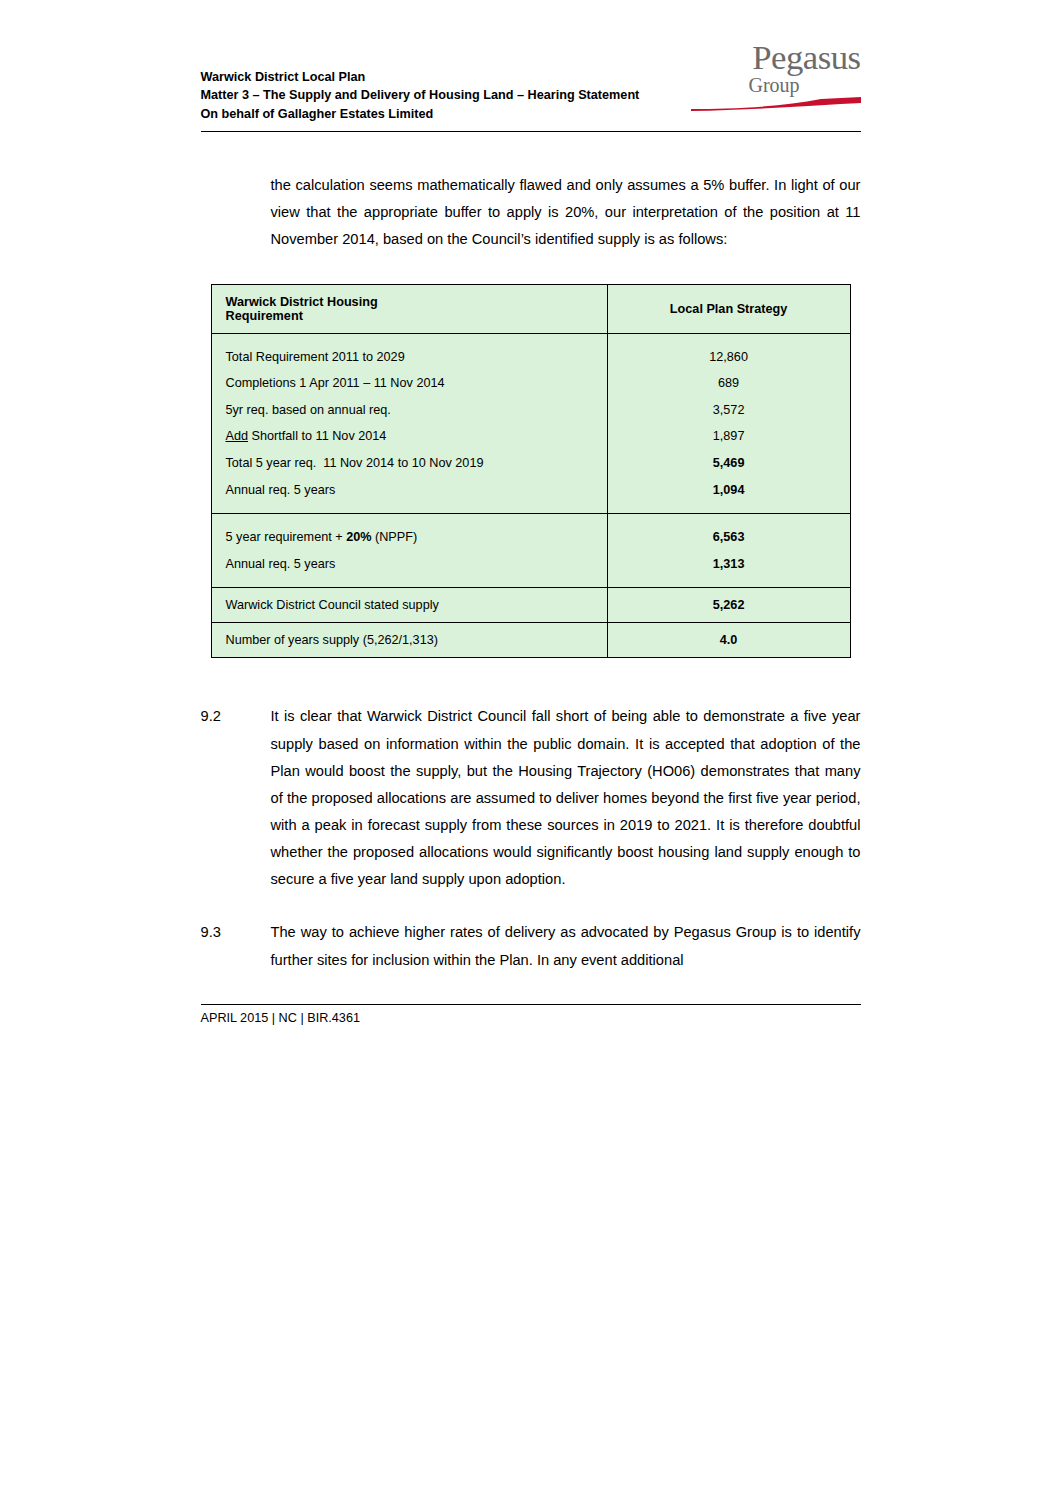Warwick District Local Plan
Matter 3 – The Supply and Delivery of Housing Land – Hearing Statement
On behalf of Gallagher Estates Limited
Pegasus
Group
the calculation seems mathematically flawed and only assumes a 5% buffer. In light of our view that the appropriate buffer to apply is 20%, our interpretation of the position at 11 November 2014, based on the Council’s identified supply is as follows:
| Warwick District Housing Requirement | Local Plan Strategy |
| --- | --- |
| Total Requirement 2011 to 2029 Completions 1 Apr 2011 – 11 Nov 2014 5yr req. based on annual req. Add Shortfall to 11 Nov 2014 Total 5 year req. 11 Nov 2014 to 10 Nov 2019 Annual req. 5 years | 12,860 689 3,572 1,897 5,469 1,094 |
| 5 year requirement + 20% (NPPF) Annual req. 5 years | 6,563 1,313 |
| Warwick District Council stated supply | 5,262 |
| Number of years supply (5,262/1,313) | 4.0 |
9.2
It is clear that Warwick District Council fall short of being able to demonstrate a five year supply based on information within the public domain. It is accepted that adoption of the Plan would boost the supply, but the Housing Trajectory (HO06) demonstrates that many of the proposed allocations are assumed to deliver homes beyond the first five year period, with a peak in forecast supply from these sources in 2019 to 2021. It is therefore doubtful whether the proposed allocations would significantly boost housing land supply enough to secure a five year land supply upon adoption.
9.3
The way to achieve higher rates of delivery as advocated by Pegasus Group is to identify further sites for inclusion within the Plan. In any event additional
APRIL 2015 | NC | BIR.4361